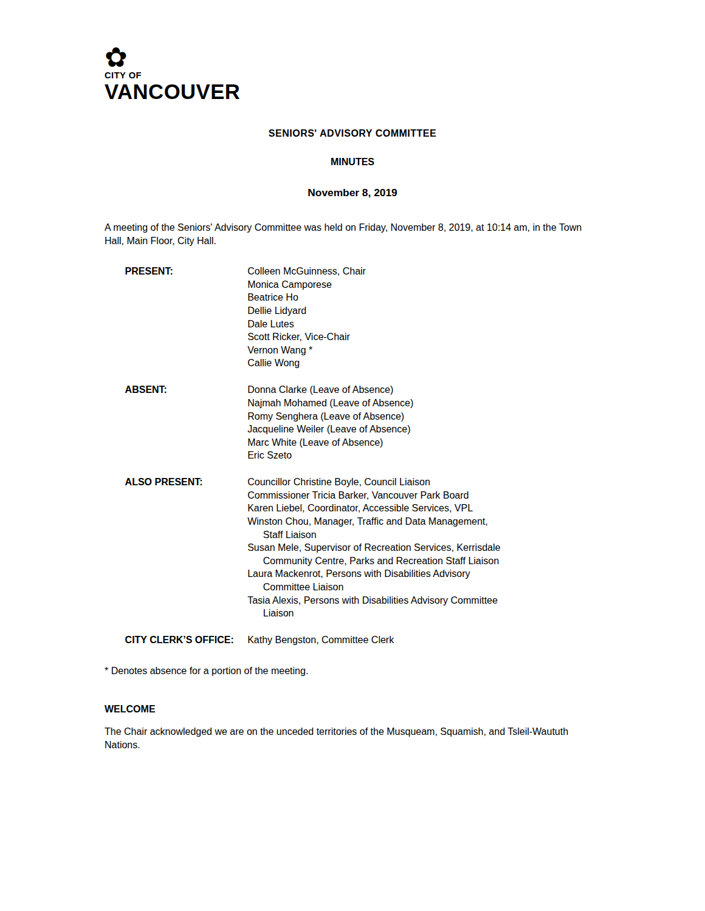✿
CITY OF
VANCOUVER
SENIORS' ADVISORY COMMITTEE
MINUTES
November 8, 2019
A meeting of the Seniors' Advisory Committee was held on Friday, November 8, 2019, at 10:14 am, in the Town Hall, Main Floor, City Hall.
| PRESENT: | Colleen McGuinness, Chair Monica Camporese Beatrice Ho Dellie Lidyard Dale Lutes Scott Ricker, Vice-Chair Vernon Wang * Callie Wong |
| ABSENT: | Donna Clarke (Leave of Absence) Najmah Mohamed (Leave of Absence) Romy Senghera (Leave of Absence) Jacqueline Weiler (Leave of Absence) Marc White (Leave of Absence) Eric Szeto |
| ALSO PRESENT: | Councillor Christine Boyle, Council Liaison Commissioner Tricia Barker, Vancouver Park Board Karen Liebel, Coordinator, Accessible Services, VPL Winston Chou, Manager, Traffic and Data Management, Staff Liaison Susan Mele, Supervisor of Recreation Services, Kerrisdale Community Centre, Parks and Recreation Staff Liaison Laura Mackenrot, Persons with Disabilities Advisory Committee Liaison Tasia Alexis, Persons with Disabilities Advisory Committee Liaison |
| CITY CLERK’S OFFICE: | Kathy Bengston, Committee Clerk |
* Denotes absence for a portion of the meeting.
WELCOME
The Chair acknowledged we are on the unceded territories of the Musqueam, Squamish, and Tsleil-Waututh Nations.